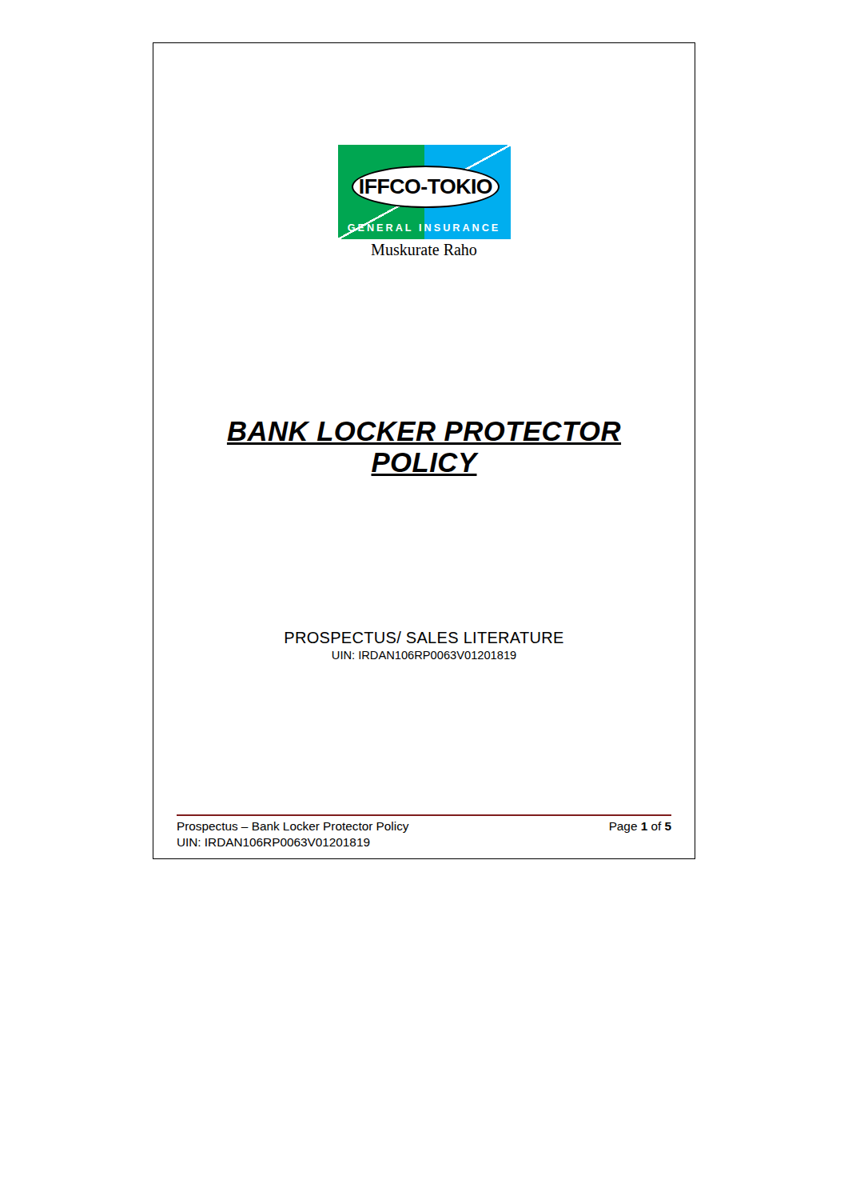IFFCO-TOKIO
GENERAL INSURANCE
Muskurate Raho
BANK LOCKER PROTECTOR POLICY
PROSPECTUS/ SALES LITERATURE
UIN: IRDAN106RP0063V01201819
Prospectus – Bank Locker Protector Policy
UIN: IRDAN106RP0063V01201819
Page 1 of 5